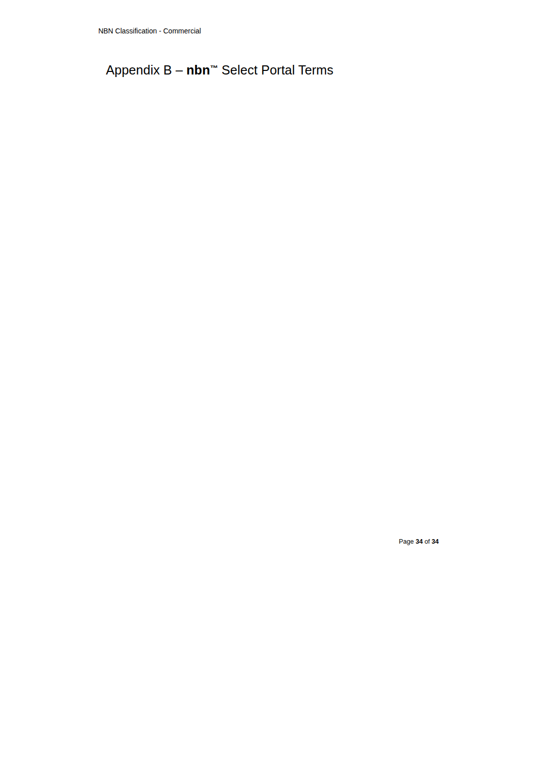NBN Classification - Commercial
Appendix B – nbn™ Select Portal Terms
Page 34 of 34